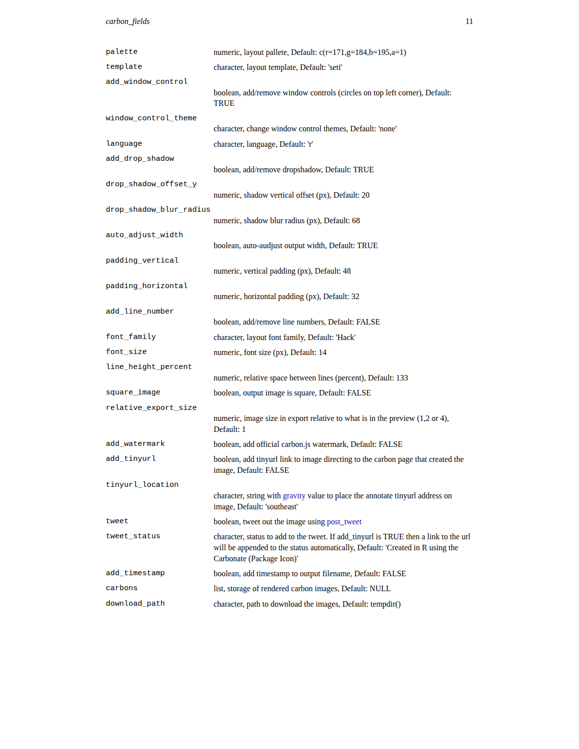carbon_fields 11
palette
numeric, layout pallete, Default: c(r=171,g=184,b=195,a=1)
template
character, layout template, Default: 'seti'
add_window_control
boolean, add/remove window controls (circles on top left corner), Default: TRUE
window_control_theme
character, change window control themes, Default: 'none'
language
character, language, Default: 'r'
add_drop_shadow
boolean, add/remove dropshadow, Default: TRUE
drop_shadow_offset_y
numeric, shadow vertical offset (px), Default: 20
drop_shadow_blur_radius
numeric, shadow blur radius (px), Default: 68
auto_adjust_width
boolean, auto-audjust output width, Default: TRUE
padding_vertical
numeric, vertical padding (px), Default: 48
padding_horizontal
numeric, horizontal padding (px), Default: 32
add_line_number
boolean, add/remove line numbers, Default: FALSE
font_family
character, layout font family, Default: 'Hack'
font_size
numeric, font size (px), Default: 14
line_height_percent
numeric, relative space between lines (percent), Default: 133
square_image
boolean, output image is square, Default: FALSE
relative_export_size
numeric, image size in export relative to what is in the preview (1,2 or 4), Default: 1
add_watermark
boolean, add official carbon.js watermark, Default: FALSE
add_tinyurl
boolean, add tinyurl link to image directing to the carbon page that created the image, Default: FALSE
tinyurl_location
character, string with gravity value to place the annotate tinyurl address on image, Default: 'southeast'
tweet
boolean, tweet out the image using post_tweet
tweet_status
character, status to add to the tweet. If add_tinyurl is TRUE then a link to the url will be appended to the status automatically, Default: 'Created in R using the Carbonate (Package Icon)'
add_timestamp
boolean, add timestamp to output filename, Default: FALSE
carbons
list, storage of rendered carbon images, Default: NULL
download_path
character, path to download the images, Default: tempdir()